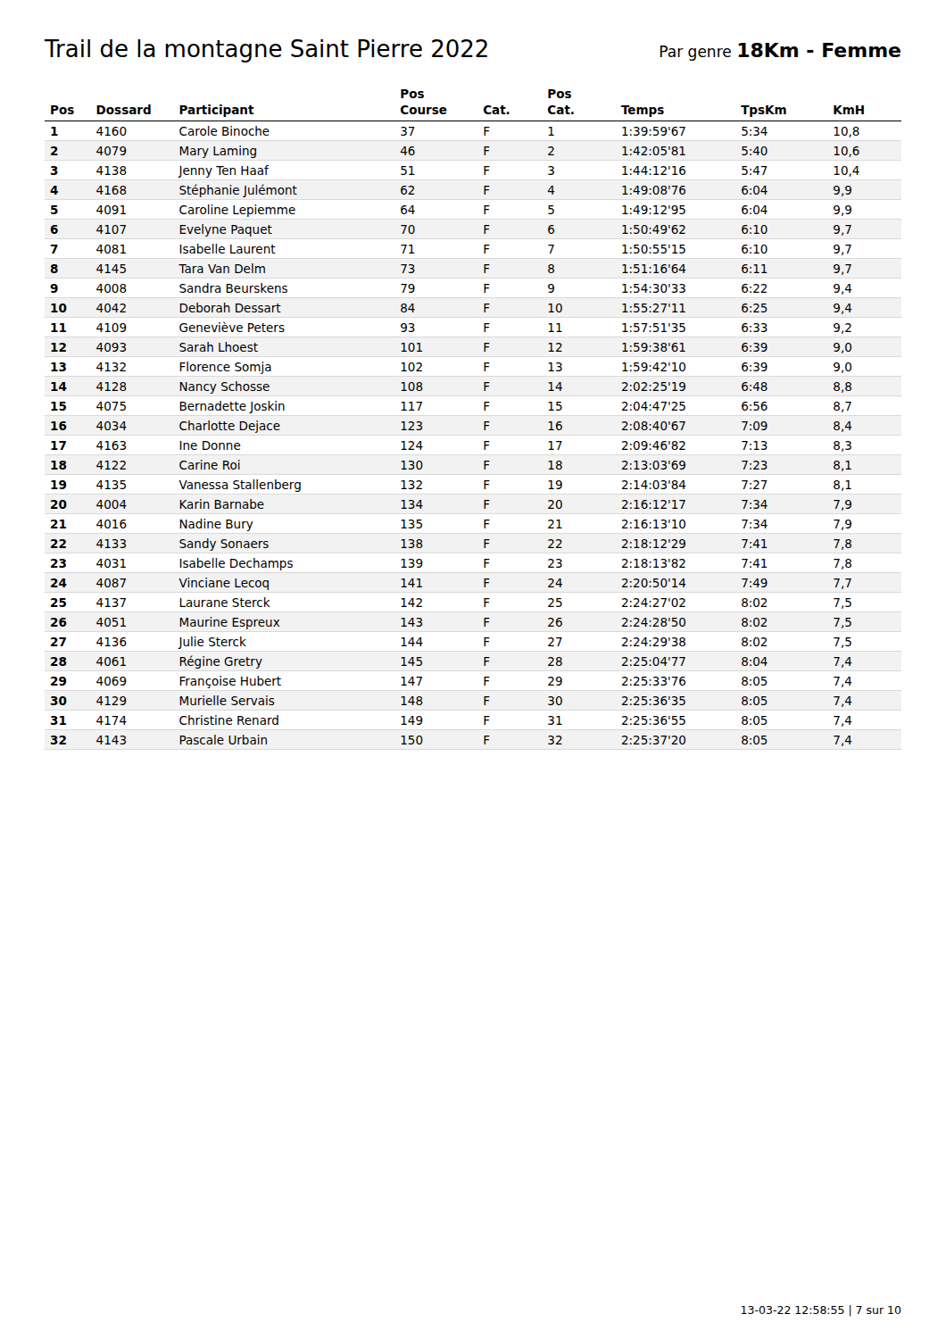Trail de la montagne Saint Pierre 2022
Par genre 18Km - Femme
| | | | Pos | | Pos | | | |
| --- | --- | --- | --- | --- | --- | --- | --- | --- |
| Pos | Dossard | Participant | Course | Cat. | Cat. | Temps | TpsKm | KmH |
| 1 | 4160 | Carole Binoche | 37 | F | 1 | 1:39:59'67 | 5:34 | 10,8 |
| 2 | 4079 | Mary Laming | 46 | F | 2 | 1:42:05'81 | 5:40 | 10,6 |
| 3 | 4138 | Jenny Ten Haaf | 51 | F | 3 | 1:44:12'16 | 5:47 | 10,4 |
| 4 | 4168 | Stéphanie Julémont | 62 | F | 4 | 1:49:08'76 | 6:04 | 9,9 |
| 5 | 4091 | Caroline Lepiemme | 64 | F | 5 | 1:49:12'95 | 6:04 | 9,9 |
| 6 | 4107 | Evelyne Paquet | 70 | F | 6 | 1:50:49'62 | 6:10 | 9,7 |
| 7 | 4081 | Isabelle Laurent | 71 | F | 7 | 1:50:55'15 | 6:10 | 9,7 |
| 8 | 4145 | Tara Van Delm | 73 | F | 8 | 1:51:16'64 | 6:11 | 9,7 |
| 9 | 4008 | Sandra Beurskens | 79 | F | 9 | 1:54:30'33 | 6:22 | 9,4 |
| 10 | 4042 | Deborah Dessart | 84 | F | 10 | 1:55:27'11 | 6:25 | 9,4 |
| 11 | 4109 | Geneviève Peters | 93 | F | 11 | 1:57:51'35 | 6:33 | 9,2 |
| 12 | 4093 | Sarah Lhoest | 101 | F | 12 | 1:59:38'61 | 6:39 | 9,0 |
| 13 | 4132 | Florence Somja | 102 | F | 13 | 1:59:42'10 | 6:39 | 9,0 |
| 14 | 4128 | Nancy Schosse | 108 | F | 14 | 2:02:25'19 | 6:48 | 8,8 |
| 15 | 4075 | Bernadette Joskin | 117 | F | 15 | 2:04:47'25 | 6:56 | 8,7 |
| 16 | 4034 | Charlotte Dejace | 123 | F | 16 | 2:08:40'67 | 7:09 | 8,4 |
| 17 | 4163 | Ine Donne | 124 | F | 17 | 2:09:46'82 | 7:13 | 8,3 |
| 18 | 4122 | Carine Roi | 130 | F | 18 | 2:13:03'69 | 7:23 | 8,1 |
| 19 | 4135 | Vanessa Stallenberg | 132 | F | 19 | 2:14:03'84 | 7:27 | 8,1 |
| 20 | 4004 | Karin Barnabe | 134 | F | 20 | 2:16:12'17 | 7:34 | 7,9 |
| 21 | 4016 | Nadine Bury | 135 | F | 21 | 2:16:13'10 | 7:34 | 7,9 |
| 22 | 4133 | Sandy Sonaers | 138 | F | 22 | 2:18:12'29 | 7:41 | 7,8 |
| 23 | 4031 | Isabelle Dechamps | 139 | F | 23 | 2:18:13'82 | 7:41 | 7,8 |
| 24 | 4087 | Vinciane Lecoq | 141 | F | 24 | 2:20:50'14 | 7:49 | 7,7 |
| 25 | 4137 | Laurane Sterck | 142 | F | 25 | 2:24:27'02 | 8:02 | 7,5 |
| 26 | 4051 | Maurine Espreux | 143 | F | 26 | 2:24:28'50 | 8:02 | 7,5 |
| 27 | 4136 | Julie Sterck | 144 | F | 27 | 2:24:29'38 | 8:02 | 7,5 |
| 28 | 4061 | Régine Gretry | 145 | F | 28 | 2:25:04'77 | 8:04 | 7,4 |
| 29 | 4069 | Françoise Hubert | 147 | F | 29 | 2:25:33'76 | 8:05 | 7,4 |
| 30 | 4129 | Murielle Servais | 148 | F | 30 | 2:25:36'35 | 8:05 | 7,4 |
| 31 | 4174 | Christine Renard | 149 | F | 31 | 2:25:36'55 | 8:05 | 7,4 |
| 32 | 4143 | Pascale Urbain | 150 | F | 32 | 2:25:37'20 | 8:05 | 7,4 |
13-03-22 12:58:55 | 7 sur 10